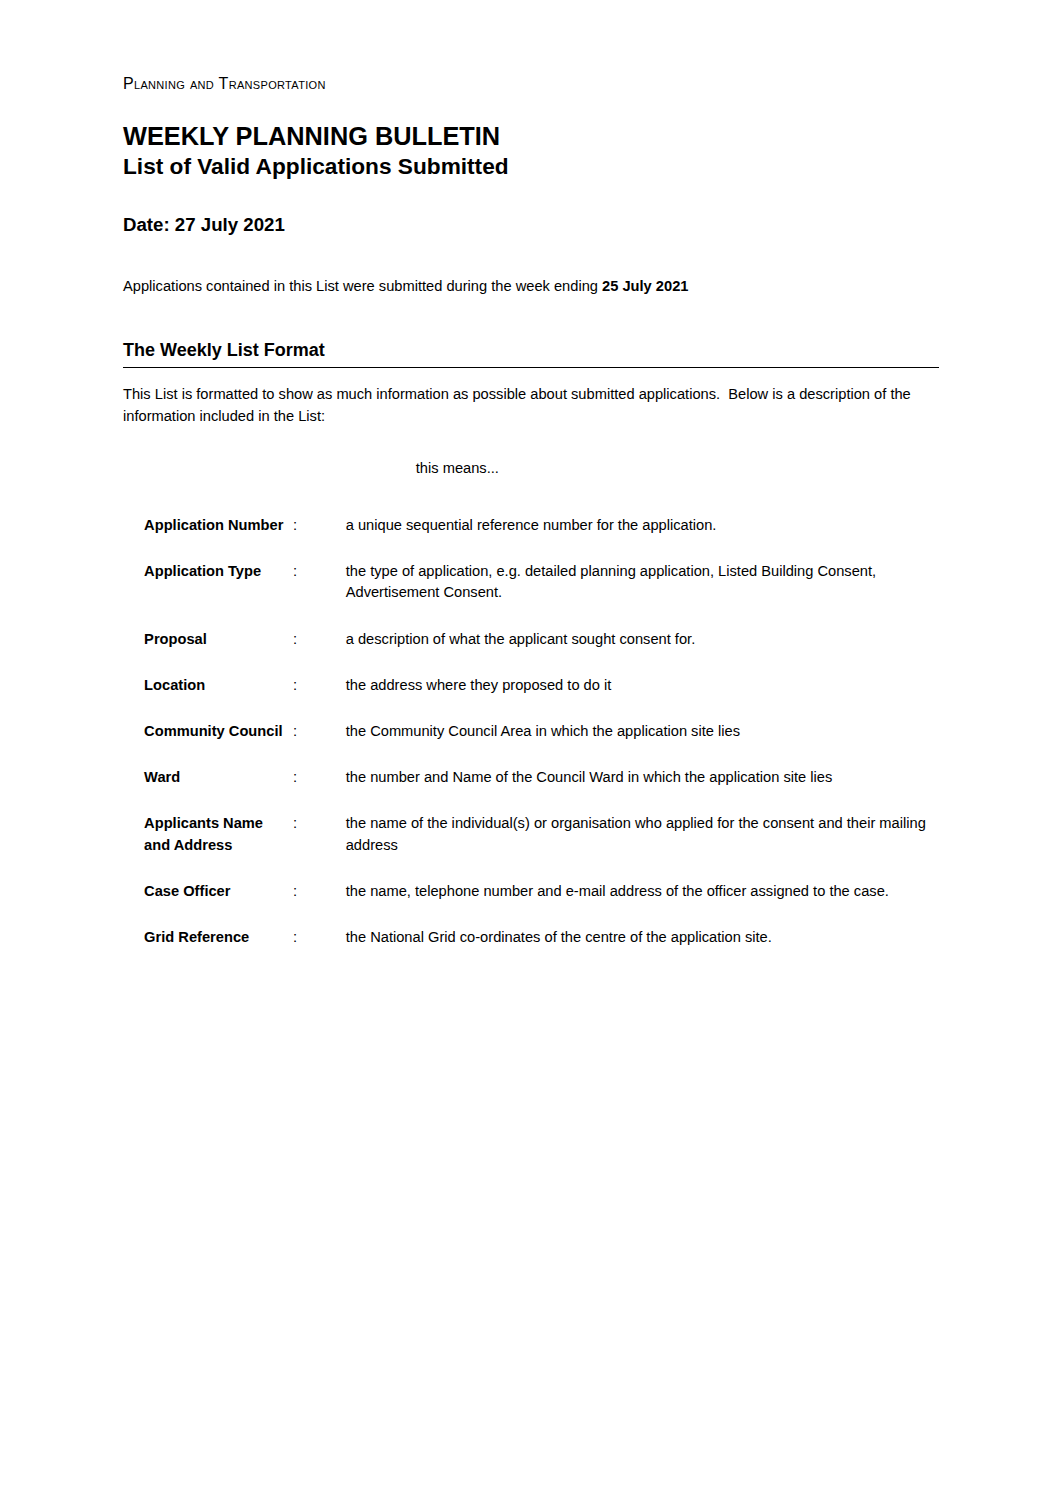Planning and Transportation
WEEKLY PLANNING BULLETINList of Valid Applications Submitted
Date: 27 July 2021
Applications contained in this List were submitted during the week ending 25 July 2021
The Weekly List Format
This List is formatted to show as much information as possible about submitted applications. Below is a description of the information included in the List:
this means...
| Application Number | : | a unique sequential reference number for the application. |
| Application Type | : | the type of application, e.g. detailed planning application, Listed Building Consent, Advertisement Consent. |
| Proposal | : | a description of what the applicant sought consent for. |
| Location | : | the address where they proposed to do it |
| Community Council | : | the Community Council Area in which the application site lies |
| Ward | : | the number and Name of the Council Ward in which the application site lies |
| Applicants Name and Address | : | the name of the individual(s) or organisation who applied for the consent and their mailing address |
| Case Officer | : | the name, telephone number and e-mail address of the officer assigned to the case. |
| Grid Reference | : | the National Grid co-ordinates of the centre of the application site. |